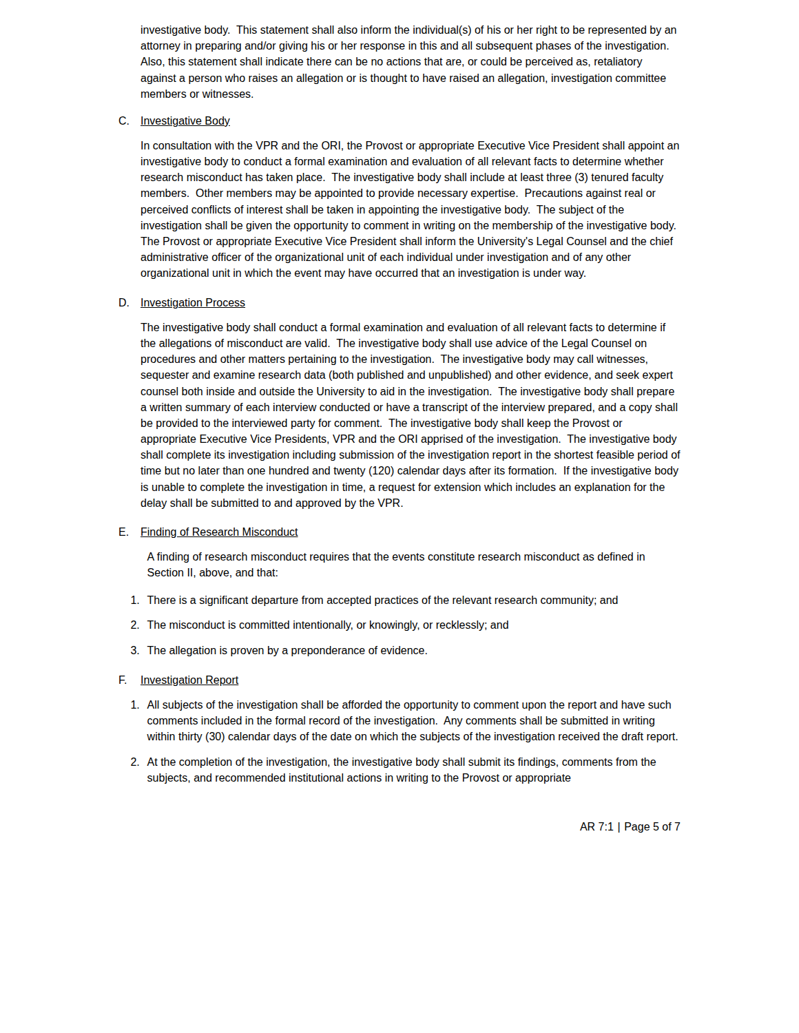investigative body. This statement shall also inform the individual(s) of his or her right to be represented by an attorney in preparing and/or giving his or her response in this and all subsequent phases of the investigation. Also, this statement shall indicate there can be no actions that are, or could be perceived as, retaliatory against a person who raises an allegation or is thought to have raised an allegation, investigation committee members or witnesses.
C.
Investigative Body
In consultation with the VPR and the ORI, the Provost or appropriate Executive Vice President shall appoint an investigative body to conduct a formal examination and evaluation of all relevant facts to determine whether research misconduct has taken place. The investigative body shall include at least three (3) tenured faculty members. Other members may be appointed to provide necessary expertise. Precautions against real or perceived conflicts of interest shall be taken in appointing the investigative body. The subject of the investigation shall be given the opportunity to comment in writing on the membership of the investigative body. The Provost or appropriate Executive Vice President shall inform the University's Legal Counsel and the chief administrative officer of the organizational unit of each individual under investigation and of any other organizational unit in which the event may have occurred that an investigation is under way.
D.
Investigation Process
The investigative body shall conduct a formal examination and evaluation of all relevant facts to determine if the allegations of misconduct are valid. The investigative body shall use advice of the Legal Counsel on procedures and other matters pertaining to the investigation. The investigative body may call witnesses, sequester and examine research data (both published and unpublished) and other evidence, and seek expert counsel both inside and outside the University to aid in the investigation. The investigative body shall prepare a written summary of each interview conducted or have a transcript of the interview prepared, and a copy shall be provided to the interviewed party for comment. The investigative body shall keep the Provost or appropriate Executive Vice Presidents, VPR and the ORI apprised of the investigation. The investigative body shall complete its investigation including submission of the investigation report in the shortest feasible period of time but no later than one hundred and twenty (120) calendar days after its formation. If the investigative body is unable to complete the investigation in time, a request for extension which includes an explanation for the delay shall be submitted to and approved by the VPR.
E.
Finding of Research Misconduct
A finding of research misconduct requires that the events constitute research misconduct as defined in Section II, above, and that:
There is a significant departure from accepted practices of the relevant research community; and
The misconduct is committed intentionally, or knowingly, or recklessly; and
The allegation is proven by a preponderance of evidence.
F.
Investigation Report
All subjects of the investigation shall be afforded the opportunity to comment upon the report and have such comments included in the formal record of the investigation. Any comments shall be submitted in writing within thirty (30) calendar days of the date on which the subjects of the investigation received the draft report.
At the completion of the investigation, the investigative body shall submit its findings, comments from the subjects, and recommended institutional actions in writing to the Provost or appropriate
AR 7:1|Page 5 of 7